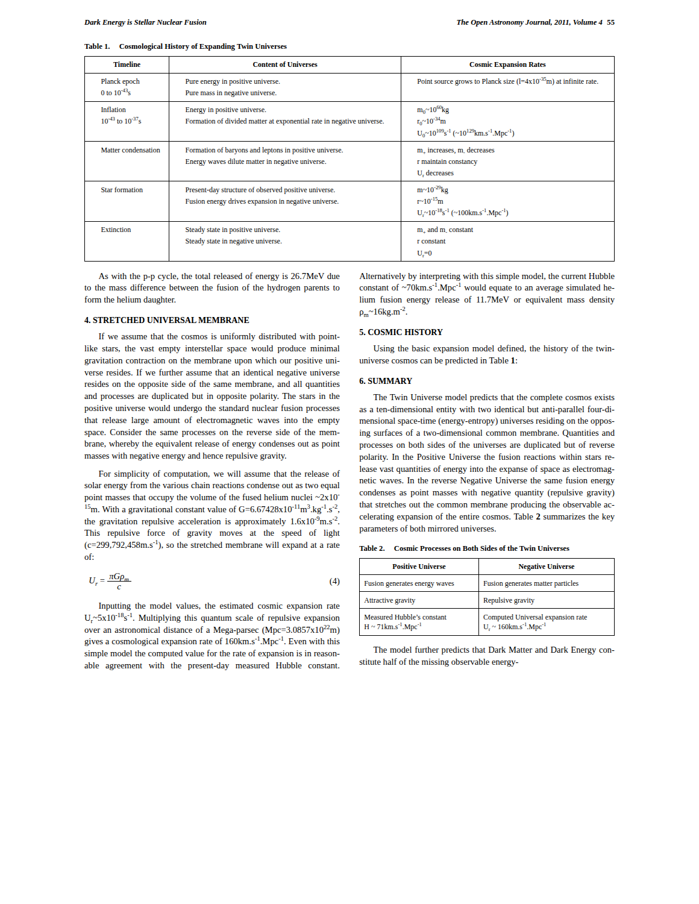Dark Energy is Stellar Nuclear Fusion The Open Astronomy Journal, 2011, Volume 455
Table 1. Cosmological History of Expanding Twin Universes
| Timeline | Content of Universes | Cosmic Expansion Rates |
| --- | --- | --- |
| Planck epoch 0 to 10 -43 s | Pure energy in positive universe. Pure mass in negative universe. | Point source grows to Planck size (l=4x10 -35 m) at infinite rate. |
| Inflation 10 -43 to 10 -37 s | Energy in positive universe. Formation of divided matter at exponential rate in negative universe. | m 0 ~10 60 kg r 0 ~10 -34 m U 0 ~10 109 s -1 (~10 129 km.s -1 .Mpc -1 ) |
| Matter condensation | Formation of baryons and leptons in positive universe. Energy waves dilute matter in negative universe. | m + increases, m - decreases r maintain constancy U r decreases |
| Star formation | Present-day structure of observed positive universe. Fusion energy drives expansion in negative universe. | m~10 -29 kg r~10 -15 m U r ~10 -18 s -1 (~100km.s -1 .Mpc -1 ) |
| Extinction | Steady state in positive universe. Steady state in negative universe. | m + and m - constant r constant U r =0 |
As with the p-p cycle, the total released of energy is 26.7MeV due to the mass difference between the fusion of the hydrogen parents to form the helium daughter.
4. Stretched Universal Membrane
If we assume that the cosmos is uniformly distributed with point-like stars, the vast empty interstellar space would produce minimal gravitation contraction on the membrane upon which our positive universe resides. If we further assume that an identical negative universe resides on the opposite side of the same membrane, and all quantities and processes are duplicated but in opposite polarity. The stars in the positive universe would undergo the standard nuclear fusion processes that release large amount of electromagnetic waves into the empty space. Consider the same processes on the reverse side of the membrane, whereby the equivalent release of energy condenses out as point masses with negative energy and hence repulsive gravity.
For simplicity of computation, we will assume that the release of solar energy from the various chain reactions condense out as two equal point masses that occupy the volume of the fused helium nuclei ~2x10-15m. With a gravitational constant value of G=6.67428x10-11m3.kg-1.s-2, the gravitation repulsive acceleration is approximately 1.6x10-9m.s-2. This repulsive force of gravity moves at the speed of light (c=299,792,458m.s-1), so the stretched membrane will expand at a rate of:
Ur = πGρm c (4)
Inputting the model values, the estimated cosmic expansion rate Ur~5x10-18s-1. Multiplying this quantum scale of repulsive expansion over an astronomical distance of a Mega-parsec (Mpc=3.0857x1022m) gives a cosmological expansion rate of 160km.s-1.Mpc-1. Even with this simple model the computed value for the rate of expansion is in reasonable agreement with the present-day measured Hubble constant. Alternatively by interpreting with this simple model, the current Hubble constant of ~70km.s-1.Mpc-1 would equate to an average simulated helium fusion energy release of 11.7MeV or equivalent mass density ρm~16kg.m-2.
5. Cosmic History
Using the basic expansion model defined, the history of the twin-universe cosmos can be predicted in Table 1:
6. Summary
The Twin Universe model predicts that the complete cosmos exists as a ten-dimensional entity with two identical but anti-parallel four-dimensional space-time (energy-entropy) universes residing on the opposing surfaces of a two-dimensional common membrane. Quantities and processes on both sides of the universes are duplicated but of reverse polarity. In the Positive Universe the fusion reactions within stars release vast quantities of energy into the expanse of space as electromagnetic waves. In the reverse Negative Universe the same fusion energy condenses as point masses with negative quantity (repulsive gravity) that stretches out the common membrane producing the observable accelerating expansion of the entire cosmos. Table 2 summarizes the key parameters of both mirrored universes.
Table 2. Cosmic Processes on Both Sides of the Twin Universes
| Positive Universe | Negative Universe |
| --- | --- |
| Fusion generates energy waves | Fusion generates matter particles |
| Attractive gravity | Repulsive gravity |
| Measured Hubble’s constant H ~ 71km.s -1 .Mpc -1 | Computed Universal expansion rate U r ~ 160km.s -1 .Mpc -1 |
The model further predicts that Dark Matter and Dark Energy constitute half of the missing observable energy-